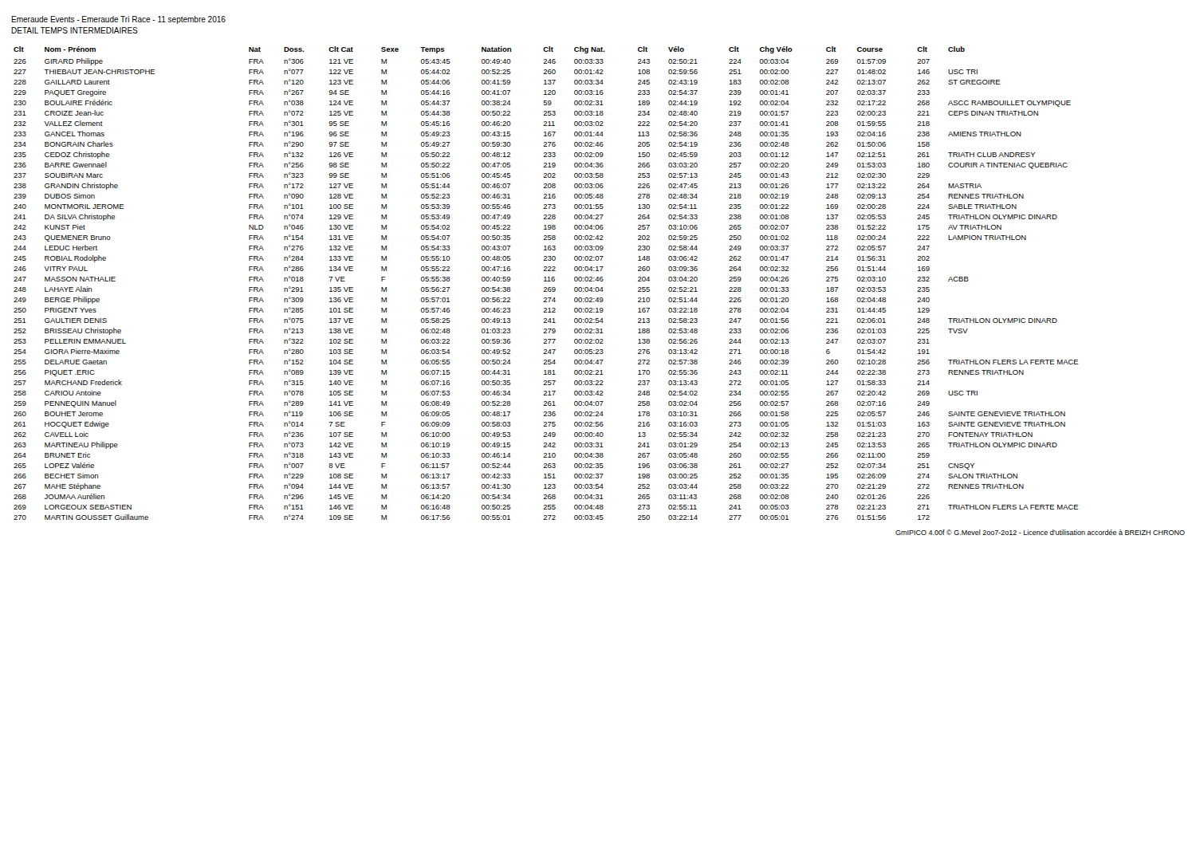Emeraude Events - Emeraude Tri Race - 11 septembre 2016
DETAIL TEMPS INTERMEDIAIRES
| Clt | Nom - Prénom | Nat | Doss. | Clt Cat | Sexe | Temps | Natation | Clt | Chg Nat. | Clt | Vélo | Clt | Chg Vélo | Clt | Course | Clt | Club |
| --- | --- | --- | --- | --- | --- | --- | --- | --- | --- | --- | --- | --- | --- | --- | --- | --- | --- |
| 226 | GIRARD Philippe | FRA | n°306 | 121 VE | M | 05:43:45 | 00:49:40 | 246 | 00:03:33 | 243 | 02:50:21 | 224 | 00:03:04 | 269 | 01:57:09 | 207 | |
| 227 | THIEBAUT JEAN-CHRISTOPHE | FRA | n°077 | 122 VE | M | 05:44:02 | 00:52:25 | 260 | 00:01:42 | 108 | 02:59:56 | 251 | 00:02:00 | 227 | 01:48:02 | 146 | USC TRI |
| 228 | GAILLARD Laurent | FRA | n°120 | 123 VE | M | 05:44:06 | 00:41:59 | 137 | 00:03:34 | 245 | 02:43:19 | 183 | 00:02:08 | 242 | 02:13:07 | 262 | ST GREGOIRE |
| 229 | PAQUET Gregoire | FRA | n°267 | 94 SE | M | 05:44:16 | 00:41:07 | 120 | 00:03:16 | 233 | 02:54:37 | 239 | 00:01:41 | 207 | 02:03:37 | 233 | |
| 230 | BOULAIRE Frédéric | FRA | n°038 | 124 VE | M | 05:44:37 | 00:38:24 | 59 | 00:02:31 | 189 | 02:44:19 | 192 | 00:02:04 | 232 | 02:17:22 | 268 | ASCC RAMBOUILLET OLYMPIQUE |
| 231 | CROIZE Jean-luc | FRA | n°072 | 125 VE | M | 05:44:38 | 00:50:22 | 253 | 00:03:18 | 234 | 02:48:40 | 219 | 00:01:57 | 223 | 02:00:23 | 221 | CEPS DINAN TRIATHLON |
| 232 | VALLEZ Clement | FRA | n°301 | 95 SE | M | 05:45:16 | 00:46:20 | 211 | 00:03:02 | 222 | 02:54:20 | 237 | 00:01:41 | 208 | 01:59:55 | 218 | |
| 233 | GANCEL Thomas | FRA | n°196 | 96 SE | M | 05:49:23 | 00:43:15 | 167 | 00:01:44 | 113 | 02:58:36 | 248 | 00:01:35 | 193 | 02:04:16 | 238 | AMIENS TRIATHLON |
| 234 | BONGRAIN Charles | FRA | n°290 | 97 SE | M | 05:49:27 | 00:59:30 | 276 | 00:02:46 | 205 | 02:54:19 | 236 | 00:02:48 | 262 | 01:50:06 | 158 | |
| 235 | CEDOZ Christophe | FRA | n°132 | 126 VE | M | 05:50:22 | 00:48:12 | 233 | 00:02:09 | 150 | 02:45:59 | 203 | 00:01:12 | 147 | 02:12:51 | 261 | TRIATH CLUB ANDRESY |
| 236 | BARRE Gwennaël | FRA | n°256 | 98 SE | M | 05:50:22 | 00:47:05 | 219 | 00:04:36 | 266 | 03:03:20 | 257 | 00:02:20 | 249 | 01:53:03 | 180 | COURIR A TINTENIAC QUEBRIAC |
| 237 | SOUBIRAN Marc | FRA | n°323 | 99 SE | M | 05:51:06 | 00:45:45 | 202 | 00:03:58 | 253 | 02:57:13 | 245 | 00:01:43 | 212 | 02:02:30 | 229 | |
| 238 | GRANDIN Christophe | FRA | n°172 | 127 VE | M | 05:51:44 | 00:46:07 | 208 | 00:03:06 | 226 | 02:47:45 | 213 | 00:01:26 | 177 | 02:13:22 | 264 | MASTRIA |
| 239 | DUBOS Simon | FRA | n°090 | 128 VE | M | 05:52:23 | 00:46:31 | 216 | 00:05:48 | 278 | 02:48:34 | 218 | 00:02:19 | 248 | 02:09:13 | 254 | RENNES TRIATHLON |
| 240 | MONTMORIL JEROME | FRA | n°101 | 100 SE | M | 05:53:39 | 00:55:46 | 273 | 00:01:55 | 130 | 02:54:11 | 235 | 00:01:22 | 169 | 02:00:28 | 224 | SABLE TRIATHLON |
| 241 | DA SILVA Christophe | FRA | n°074 | 129 VE | M | 05:53:49 | 00:47:49 | 228 | 00:04:27 | 264 | 02:54:33 | 238 | 00:01:08 | 137 | 02:05:53 | 245 | TRIATHLON OLYMPIC DINARD |
| 242 | KUNST Piet | NLD | n°046 | 130 VE | M | 05:54:02 | 00:45:22 | 198 | 00:04:06 | 257 | 03:10:06 | 265 | 00:02:07 | 238 | 01:52:22 | 175 | AV TRIATHLON |
| 243 | QUEMENER Bruno | FRA | n°154 | 131 VE | M | 05:54:07 | 00:50:35 | 258 | 00:02:42 | 202 | 02:59:25 | 250 | 00:01:02 | 118 | 02:00:24 | 222 | LAMPION TRIATHLON |
| 244 | LEDUC Herbert | FRA | n°276 | 132 VE | M | 05:54:33 | 00:43:07 | 163 | 00:03:09 | 230 | 02:58:44 | 249 | 00:03:37 | 272 | 02:05:57 | 247 | |
| 245 | ROBIAL Rodolphe | FRA | n°284 | 133 VE | M | 05:55:10 | 00:48:05 | 230 | 00:02:07 | 148 | 03:06:42 | 262 | 00:01:47 | 214 | 01:56:31 | 202 | |
| 246 | VITRY PAUL | FRA | n°286 | 134 VE | M | 05:55:22 | 00:47:16 | 222 | 00:04:17 | 260 | 03:09:36 | 264 | 00:02:32 | 256 | 01:51:44 | 169 | |
| 247 | MASSON NATHALIE | FRA | n°018 | 7 VE | F | 05:55:38 | 00:40:59 | 116 | 00:02:46 | 204 | 03:04:20 | 259 | 00:04:26 | 275 | 02:03:10 | 232 | ACBB |
| 248 | LAHAYE Alain | FRA | n°291 | 135 VE | M | 05:56:27 | 00:54:38 | 269 | 00:04:04 | 255 | 02:52:21 | 228 | 00:01:33 | 187 | 02:03:53 | 235 | |
| 249 | BERGE Philippe | FRA | n°309 | 136 VE | M | 05:57:01 | 00:56:22 | 274 | 00:02:49 | 210 | 02:51:44 | 226 | 00:01:20 | 168 | 02:04:48 | 240 | |
| 250 | PRIGENT Yves | FRA | n°285 | 101 SE | M | 05:57:46 | 00:46:23 | 212 | 00:02:19 | 167 | 03:22:18 | 278 | 00:02:04 | 231 | 01:44:45 | 129 | |
| 251 | GAULTIER DENIS | FRA | n°075 | 137 VE | M | 05:58:25 | 00:49:13 | 241 | 00:02:54 | 213 | 02:58:23 | 247 | 00:01:56 | 221 | 02:06:01 | 248 | TRIATHLON OLYMPIC DINARD |
| 252 | BRISSEAU Christophe | FRA | n°213 | 138 VE | M | 06:02:48 | 01:03:23 | 279 | 00:02:31 | 188 | 02:53:48 | 233 | 00:02:06 | 236 | 02:01:03 | 225 | TVSV |
| 253 | PELLERIN EMMANUEL | FRA | n°322 | 102 SE | M | 06:03:22 | 00:59:36 | 277 | 00:02:02 | 138 | 02:56:26 | 244 | 00:02:13 | 247 | 02:03:07 | 231 | |
| 254 | GIORA Pierre-Maxime | FRA | n°280 | 103 SE | M | 06:03:54 | 00:49:52 | 247 | 00:05:23 | 276 | 03:13:42 | 271 | 00:00:18 | 6 | 01:54:42 | 191 | |
| 255 | DELARUE Gaetan | FRA | n°152 | 104 SE | M | 06:05:55 | 00:50:24 | 254 | 00:04:47 | 272 | 02:57:38 | 246 | 00:02:39 | 260 | 02:10:28 | 256 | TRIATHLON FLERS LA FERTE MACE |
| 256 | PIQUET .ERIC | FRA | n°089 | 139 VE | M | 06:07:15 | 00:44:31 | 181 | 00:02:21 | 170 | 02:55:36 | 243 | 00:02:11 | 244 | 02:22:38 | 273 | RENNES TRIATHLON |
| 257 | MARCHAND Frederick | FRA | n°315 | 140 VE | M | 06:07:16 | 00:50:35 | 257 | 00:03:22 | 237 | 03:13:43 | 272 | 00:01:05 | 127 | 01:58:33 | 214 | |
| 258 | CARIOU Antoine | FRA | n°078 | 105 SE | M | 06:07:53 | 00:46:34 | 217 | 00:03:42 | 248 | 02:54:02 | 234 | 00:02:55 | 267 | 02:20:42 | 269 | USC TRI |
| 259 | PENNEQUIN Manuel | FRA | n°289 | 141 VE | M | 06:08:49 | 00:52:28 | 261 | 00:04:07 | 258 | 03:02:04 | 256 | 00:02:57 | 268 | 02:07:16 | 249 | |
| 260 | BOUHET Jerome | FRA | n°119 | 106 SE | M | 06:09:05 | 00:48:17 | 236 | 00:02:24 | 178 | 03:10:31 | 266 | 00:01:58 | 225 | 02:05:57 | 246 | SAINTE GENEVIEVE TRIATHLON |
| 261 | HOCQUET Edwige | FRA | n°014 | 7 SE | F | 06:09:09 | 00:58:03 | 275 | 00:02:56 | 216 | 03:16:03 | 273 | 00:01:05 | 132 | 01:51:03 | 163 | SAINTE GENEVIEVE TRIATHLON |
| 262 | CAVELL Loic | FRA | n°236 | 107 SE | M | 06:10:00 | 00:49:53 | 249 | 00:00:40 | 13 | 02:55:34 | 242 | 00:02:32 | 258 | 02:21:23 | 270 | FONTENAY TRIATHLON |
| 263 | MARTINEAU Philippe | FRA | n°073 | 142 VE | M | 06:10:19 | 00:49:15 | 242 | 00:03:31 | 241 | 03:01:29 | 254 | 00:02:13 | 245 | 02:13:53 | 265 | TRIATHLON OLYMPIC DINARD |
| 264 | BRUNET Eric | FRA | n°318 | 143 VE | M | 06:10:33 | 00:46:14 | 210 | 00:04:38 | 267 | 03:05:48 | 260 | 00:02:55 | 266 | 02:11:00 | 259 | |
| 265 | LOPEZ Valérie | FRA | n°007 | 8 VE | F | 06:11:57 | 00:52:44 | 263 | 00:02:35 | 196 | 03:06:38 | 261 | 00:02:27 | 252 | 02:07:34 | 251 | CNSQY |
| 266 | BECHET Simon | FRA | n°229 | 108 SE | M | 06:13:17 | 00:42:33 | 151 | 00:02:37 | 198 | 03:00:25 | 252 | 00:01:35 | 195 | 02:26:09 | 274 | SALON TRIATHLON |
| 267 | MAHE Stéphane | FRA | n°094 | 144 VE | M | 06:13:57 | 00:41:30 | 123 | 00:03:54 | 252 | 03:03:44 | 258 | 00:03:22 | 270 | 02:21:29 | 272 | RENNES TRIATHLON |
| 268 | JOUMAA Aurélien | FRA | n°296 | 145 VE | M | 06:14:20 | 00:54:34 | 268 | 00:04:31 | 265 | 03:11:43 | 268 | 00:02:08 | 240 | 02:01:26 | 226 | |
| 269 | LORGEOUX SEBASTIEN | FRA | n°151 | 146 VE | M | 06:16:48 | 00:50:25 | 255 | 00:04:48 | 273 | 02:55:11 | 241 | 00:05:03 | 278 | 02:21:23 | 271 | TRIATHLON FLERS LA FERTE MACE |
| 270 | MARTIN GOUSSET Guillaume | FRA | n°274 | 109 SE | M | 06:17:56 | 00:55:01 | 272 | 00:03:45 | 250 | 03:22:14 | 277 | 00:05:01 | 276 | 01:51:56 | 172 | |
GmIPICO 4.00f © G.Mevel 2oo7-2o12 - Licence d'utilisation accordée à BREIZH CHRONO